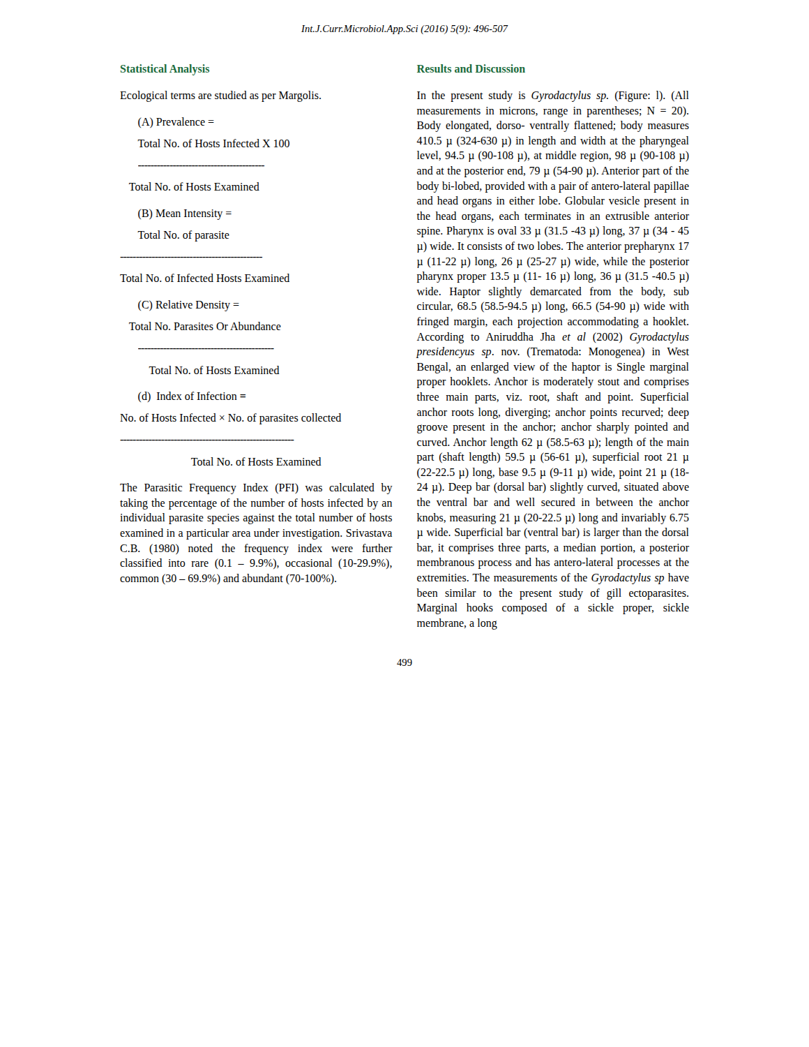Int.J.Curr.Microbiol.App.Sci (2016) 5(9): 496-507
Statistical Analysis
Ecological terms are studied as per Margolis.
(A) Prevalence =
Total No. of Hosts Infected X 100
----------------------------------------
Total No. of Hosts Examined
(B) Mean Intensity =
Total No. of parasite
---------------------------------------------
Total No. of Infected Hosts Examined
(C) Relative Density =
Total No. Parasites Or Abundance
-------------------------------------------
Total No. of Hosts Examined
(d) Index of Infection =
No. of Hosts Infected × No. of parasites collected
-------------------------------------------------------
Total No. of Hosts Examined
The Parasitic Frequency Index (PFI) was calculated by taking the percentage of the number of hosts infected by an individual parasite species against the total number of hosts examined in a particular area under investigation. Srivastava C.B. (1980) noted the frequency index were further classified into rare (0.1 – 9.9%), occasional (10-29.9%), common (30 – 69.9%) and abundant (70-100%).
Results and Discussion
In the present study is Gyrodactylus sp. (Figure: l). (All measurements in microns, range in parentheses; N = 20). Body elongated, dorso- ventrally flattened; body measures 410.5 µ (324-630 µ) in length and width at the pharyngeal level, 94.5 µ (90-108 µ), at middle region, 98 µ (90-108 µ) and at the posterior end, 79 µ (54-90 µ). Anterior part of the body bi-lobed, provided with a pair of antero-lateral papillae and head organs in either lobe. Globular vesicle present in the head organs, each terminates in an extrusible anterior spine. Pharynx is oval 33 µ (31.5 -43 µ) long, 37 µ (34 - 45 µ) wide. It consists of two lobes. The anterior prepharynx 17 µ (11-22 µ) long, 26 µ (25-27 µ) wide, while the posterior pharynx proper 13.5 µ (11- 16 µ) long, 36 µ (31.5 -40.5 µ) wide. Haptor slightly demarcated from the body, sub circular, 68.5 (58.5-94.5 µ) long, 66.5 (54-90 µ) wide with fringed margin, each projection accommodating a hooklet. According to Aniruddha Jha et al (2002) Gyrodactylus presidencyus sp. nov. (Trematoda: Monogenea) in West Bengal, an enlarged view of the haptor is Single marginal proper hooklets. Anchor is moderately stout and comprises three main parts, viz. root, shaft and point. Superficial anchor roots long, diverging; anchor points recurved; deep groove present in the anchor; anchor sharply pointed and curved. Anchor length 62 µ (58.5-63 µ); length of the main part (shaft length) 59.5 µ (56-61 µ), superficial root 21 µ (22-22.5 µ) long, base 9.5 µ (9-11 µ) wide, point 21 µ (18-24 µ). Deep bar (dorsal bar) slightly curved, situated above the ventral bar and well secured in between the anchor knobs, measuring 21 µ (20-22.5 µ) long and invariably 6.75 µ wide. Superficial bar (ventral bar) is larger than the dorsal bar, it comprises three parts, a median portion, a posterior membranous process and has antero-lateral processes at the extremities. The measurements of the Gyrodactylus sp have been similar to the present study of gill ectoparasites. Marginal hooks composed of a sickle proper, sickle membrane, a long
499